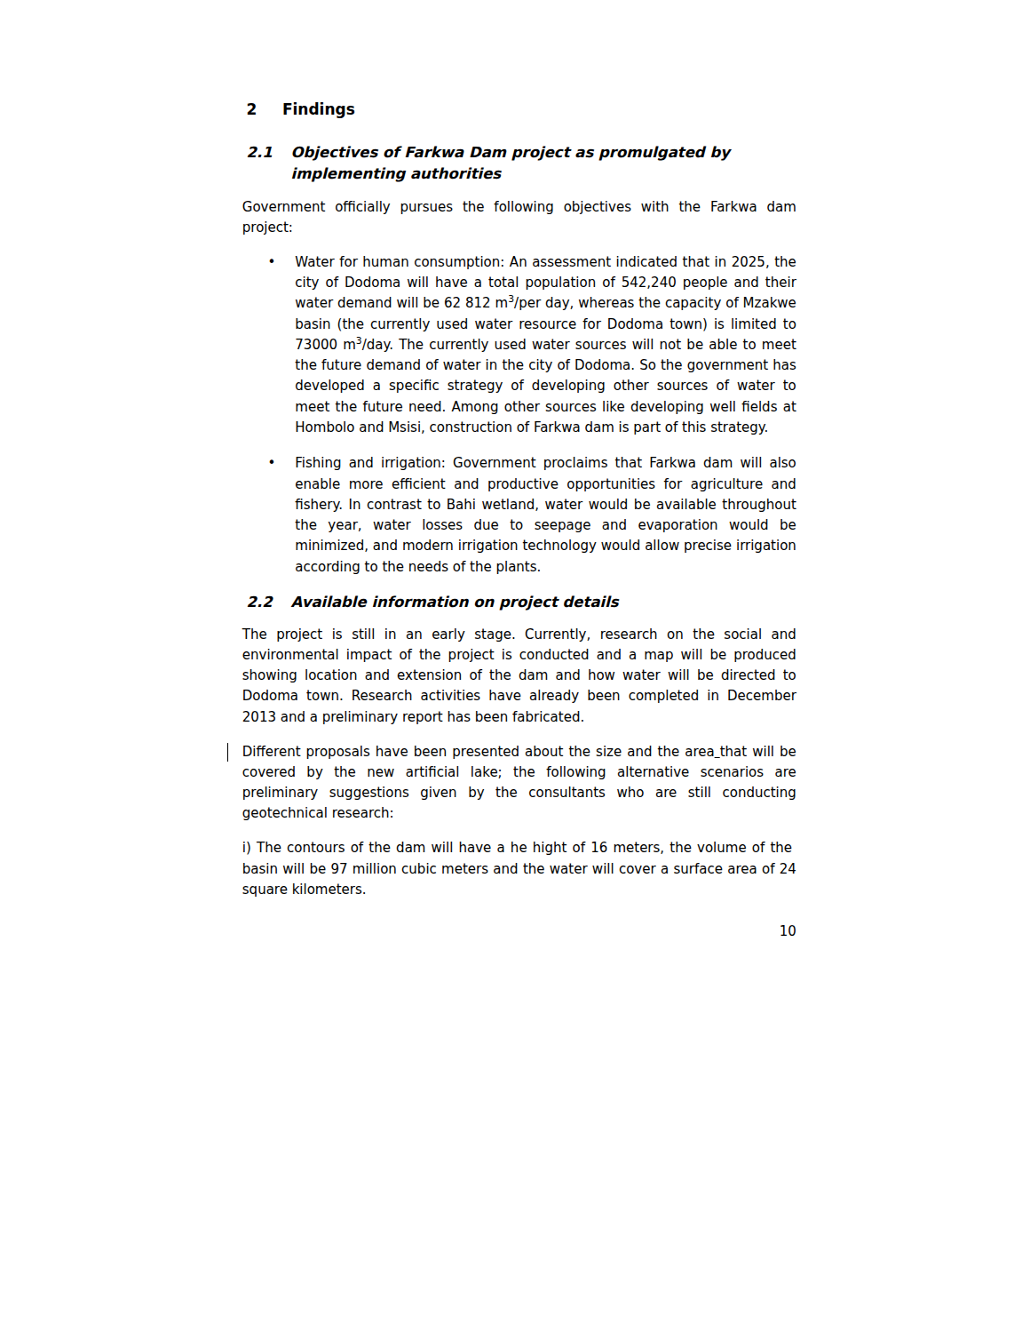2 Findings
2.1 Objectives of Farkwa Dam project as promulgated by implementing authorities
Government officially pursues the following objectives with the Farkwa dam project:
•Water for human consumption: An assessment indicated that in 2025, the city of Dodoma will have a total population of 542,240 people and their water demand will be 62 812 m3/per day, whereas the capacity of Mzakwe basin (the currently used water resource for Dodoma town) is limited to 73000 m3/day. The currently used water sources will not be able to meet the future demand of water in the city of Dodoma. So the government has developed a specific strategy of developing other sources of water to meet the future need. Among other sources like developing well fields at Hombolo and Msisi, construction of Farkwa dam is part of this strategy.
•Fishing and irrigation: Government proclaims that Farkwa dam will also enable more efficient and productive opportunities for agriculture and fishery. In contrast to Bahi wetland, water would be available throughout the year, water losses due to seepage and evaporation would be minimized, and modern irrigation technology would allow precise irrigation according to the needs of the plants.
2.2 Available information on project details
The project is still in an early stage. Currently, research on the social and environmental impact of the project is conducted and a map will be produced showing location and extension of the dam and how water will be directed to Dodoma town. Research activities have already been completed in December 2013 and a preliminary report has been fabricated.
Different proposals have been presented about the size and the area that will be covered by the new artificial lake; the following alternative scenarios are preliminary suggestions given by the consultants who are still conducting geotechnical research:
i) The contours of the dam will have a he hight of 16 meters, the volume of the basin will be 97 million cubic meters and the water will cover a surface area of 24 square kilometers.
10